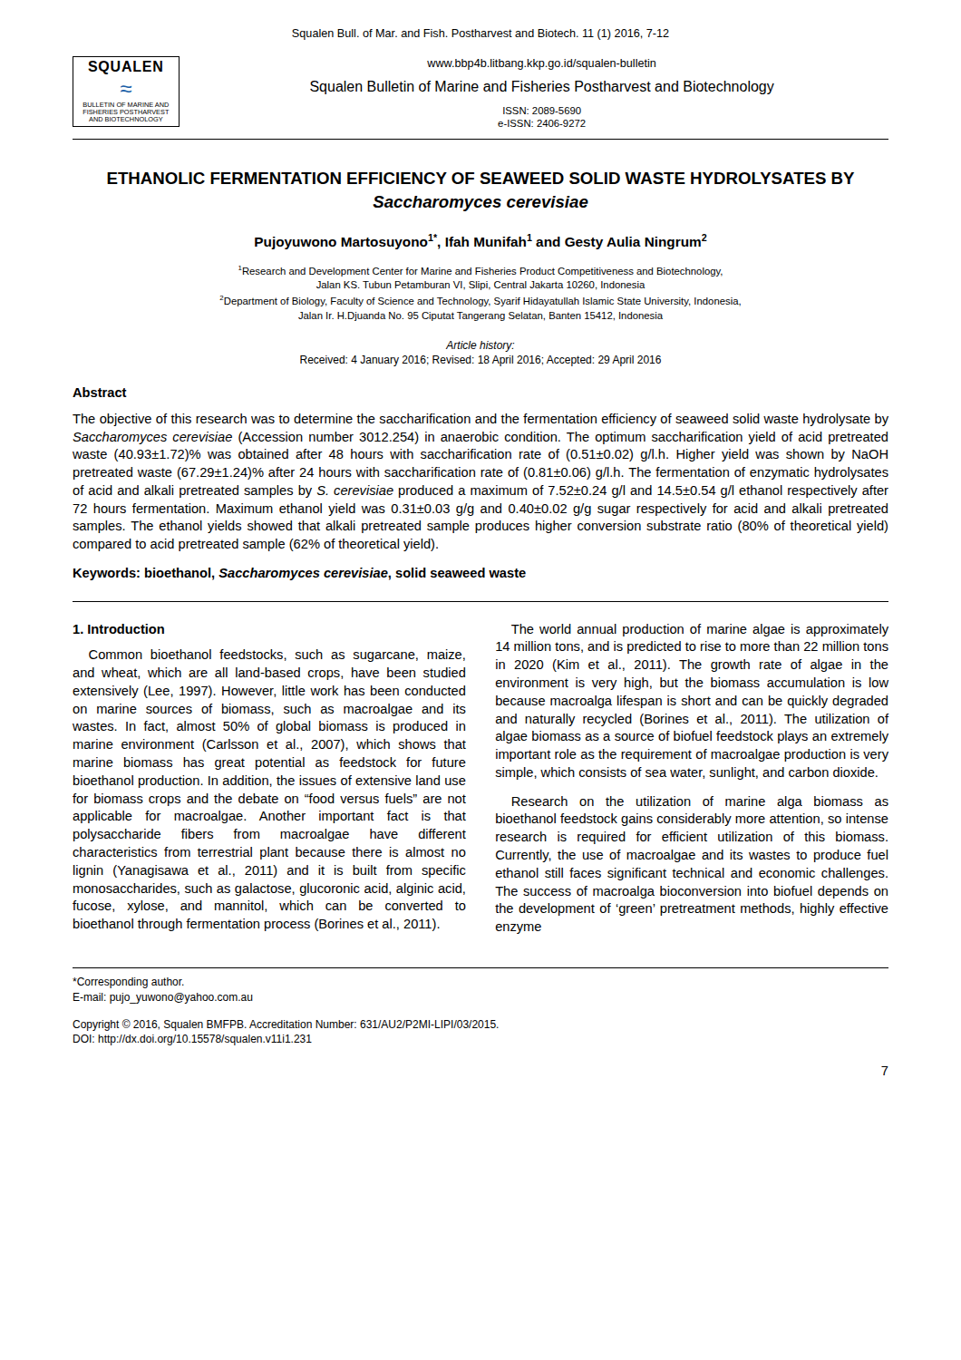Squalen Bull. of Mar. and Fish. Postharvest and Biotech. 11 (1) 2016, 7-12
SQUALEN ≈ BULLETIN OF MARINE AND FISHERIES POSTHARVEST AND BIOTECHNOLOGY
www.bbp4b.litbang.kkp.go.id/squalen-bulletin
Squalen Bulletin of Marine and Fisheries Postharvest and Biotechnology
ISSN: 2089-5690
e-ISSN: 2406-9272
Ethanolic Fermentation Efficiency of Seaweed Solid Waste Hydrolysates by Saccharomyces cerevisiae
Pujoyuwono Martosuyono1*, Ifah Munifah1 and Gesty Aulia Ningrum2
1Research and Development Center for Marine and Fisheries Product Competitiveness and Biotechnology,
Jalan KS. Tubun Petamburan VI, Slipi, Central Jakarta 10260, Indonesia
2Department of Biology, Faculty of Science and Technology, Syarif Hidayatullah Islamic State University, Indonesia,
Jalan Ir. H.Djuanda No. 95 Ciputat Tangerang Selatan, Banten 15412, Indonesia
Article history:
Received: 4 January 2016; Revised: 18 April 2016; Accepted: 29 April 2016
Abstract
The objective of this research was to determine the saccharification and the fermentation efficiency of seaweed solid waste hydrolysate by Saccharomyces cerevisiae (Accession number 3012.254) in anaerobic condition. The optimum saccharification yield of acid pretreated waste (40.93±1.72)% was obtained after 48 hours with saccharification rate of (0.51±0.02) g/l.h. Higher yield was shown by NaOH pretreated waste (67.29±1.24)% after 24 hours with saccharification rate of (0.81±0.06) g/l.h. The fermentation of enzymatic hydrolysates of acid and alkali pretreated samples by S. cerevisiae produced a maximum of 7.52±0.24 g/l and 14.5±0.54 g/l ethanol respectively after 72 hours fermentation. Maximum ethanol yield was 0.31±0.03 g/g and 0.40±0.02 g/g sugar respectively for acid and alkali pretreated samples. The ethanol yields showed that alkali pretreated sample produces higher conversion substrate ratio (80% of theoretical yield) compared to acid pretreated sample (62% of theoretical yield).
Keywords: bioethanol, Saccharomyces cerevisiae, solid seaweed waste
1. Introduction
Common bioethanol feedstocks, such as sugarcane, maize, and wheat, which are all land-based crops, have been studied extensively (Lee, 1997). However, little work has been conducted on marine sources of biomass, such as macroalgae and its wastes. In fact, almost 50% of global biomass is produced in marine environment (Carlsson et al., 2007), which shows that marine biomass has great potential as feedstock for future bioethanol production. In addition, the issues of extensive land use for biomass crops and the debate on “food versus fuels” are not applicable for macroalgae. Another important fact is that polysaccharide fibers from macroalgae have different characteristics from terrestrial plant because there is almost no lignin (Yanagisawa et al., 2011) and it is built from specific monosaccharides, such as galactose, glucoronic acid, alginic acid, fucose, xylose, and mannitol, which can be converted to bioethanol through fermentation process (Borines et al., 2011).
The world annual production of marine algae is approximately 14 million tons, and is predicted to rise to more than 22 million tons in 2020 (Kim et al., 2011). The growth rate of algae in the environment is very high, but the biomass accumulation is low because macroalga lifespan is short and can be quickly degraded and naturally recycled (Borines et al., 2011). The utilization of algae biomass as a source of biofuel feedstock plays an extremely important role as the requirement of macroalgae production is very simple, which consists of sea water, sunlight, and carbon dioxide.
Research on the utilization of marine alga biomass as bioethanol feedstock gains considerably more attention, so intense research is required for efficient utilization of this biomass. Currently, the use of macroalgae and its wastes to produce fuel ethanol still faces significant technical and economic challenges. The success of macroalga bioconversion into biofuel depends on the development of ‘green’ pretreatment methods, highly effective enzyme
*Corresponding author.
E-mail: pujo_yuwono@yahoo.com.au
Copyright © 2016, Squalen BMFPB. Accreditation Number: 631/AU2/P2MI-LIPI/03/2015.
DOI: http://dx.doi.org/10.15578/squalen.v11i1.231
7